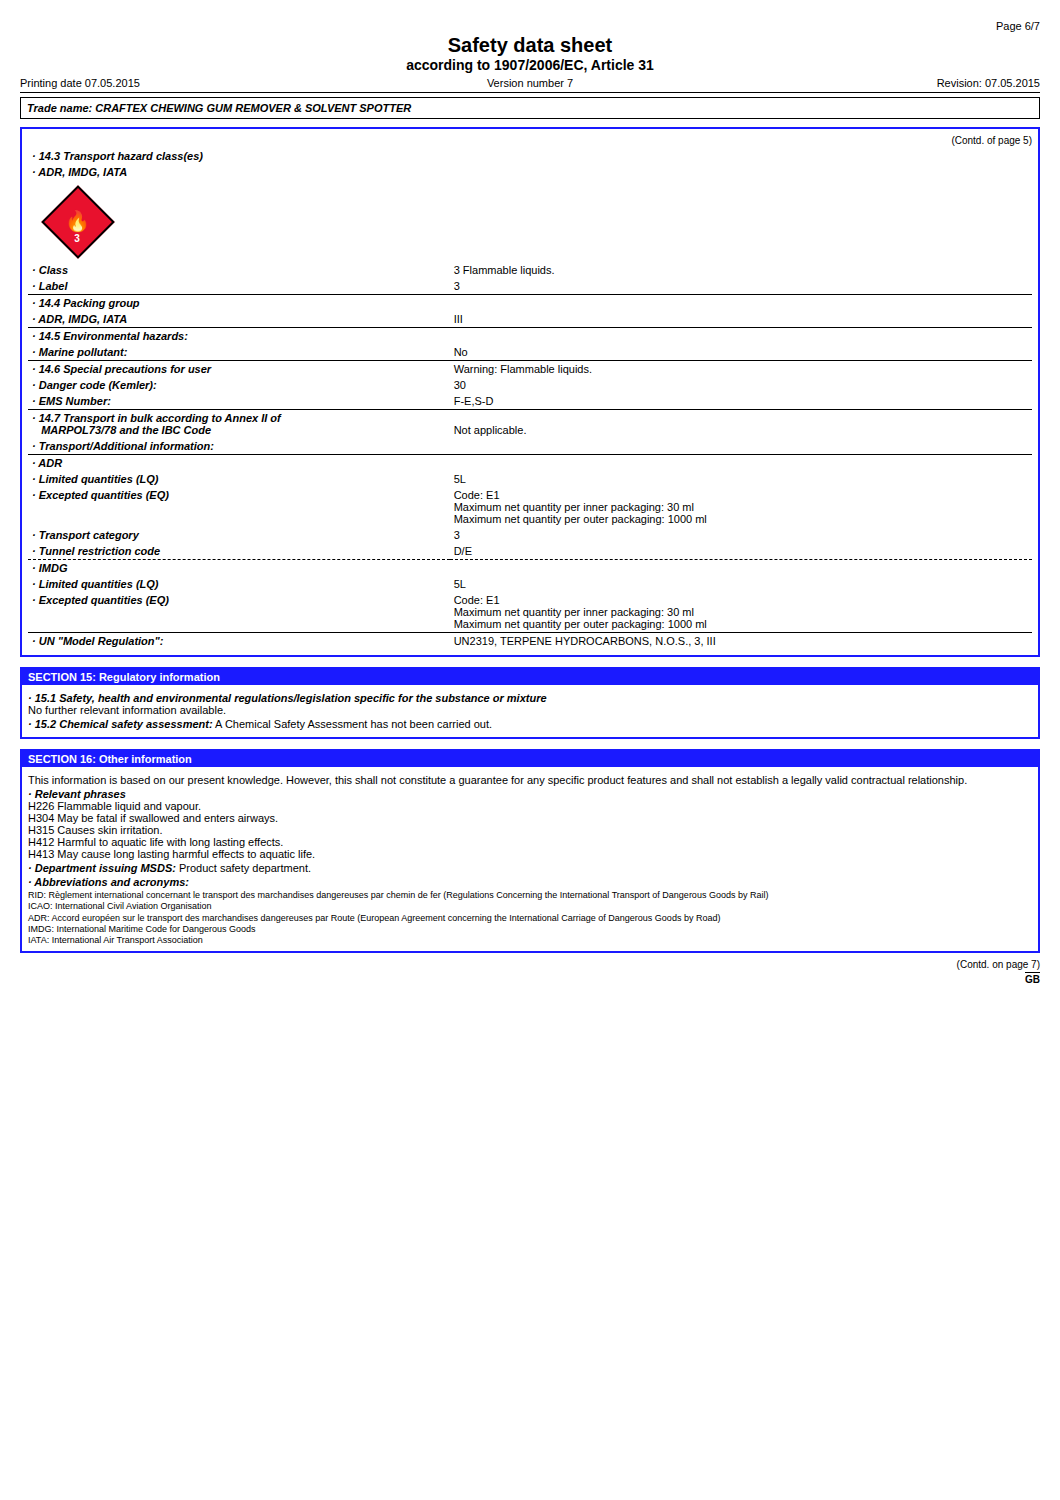Page 6/7
Safety data sheet
according to 1907/2006/EC, Article 31
Printing date 07.05.2015
Version number 7
Revision: 07.05.2015
Trade name: CRAFTEX CHEWING GUM REMOVER & SOLVENT SPOTTER
(Contd. of page 5)
| · 14.3 Transport hazard class(es) | |
| · ADR, IMDG, IATA | |
| 🔥 3 |
| · Class | 3 Flammable liquids. |
| · Label | 3 |
| · 14.4 Packing group | |
| · ADR, IMDG, IATA | III |
| · 14.5 Environmental hazards: | |
| · Marine pollutant: | No |
| · 14.6 Special precautions for user | Warning: Flammable liquids. |
| · Danger code (Kemler): | 30 |
| · EMS Number: | F-E,S-D |
| · 14.7 Transport in bulk according to Annex II of MARPOL73/78 and the IBC Code | Not applicable. |
| · Transport/Additional information: | |
| · ADR | |
| · Limited quantities (LQ) | 5L |
| · Excepted quantities (EQ) | Code: E1 Maximum net quantity per inner packaging: 30 ml Maximum net quantity per outer packaging: 1000 ml |
| · Transport category | 3 |
| · Tunnel restriction code | D/E |
| · IMDG | |
| · Limited quantities (LQ) | 5L |
| · Excepted quantities (EQ) | Code: E1 Maximum net quantity per inner packaging: 30 ml Maximum net quantity per outer packaging: 1000 ml |
| · UN "Model Regulation": | UN2319, TERPENE HYDROCARBONS, N.O.S., 3, III |
SECTION 15: Regulatory information
· 15.1 Safety, health and environmental regulations/legislation specific for the substance or mixture
No further relevant information available.
· 15.2 Chemical safety assessment: A Chemical Safety Assessment has not been carried out.
SECTION 16: Other information
This information is based on our present knowledge. However, this shall not constitute a guarantee for any specific product features and shall not establish a legally valid contractual relationship.
· Relevant phrases
H226 Flammable liquid and vapour.
H304 May be fatal if swallowed and enters airways.
H315 Causes skin irritation.
H412 Harmful to aquatic life with long lasting effects.
H413 May cause long lasting harmful effects to aquatic life.
· Department issuing MSDS: Product safety department.
· Abbreviations and acronyms:
RID: Règlement international concernant le transport des marchandises dangereuses par chemin de fer (Regulations Concerning the International Transport of Dangerous Goods by Rail)
ICAO: International Civil Aviation Organisation
ADR: Accord européen sur le transport des marchandises dangereuses par Route (European Agreement concerning the International Carriage of Dangerous Goods by Road)
IMDG: International Maritime Code for Dangerous Goods
IATA: International Air Transport Association
(Contd. on page 7)
GB